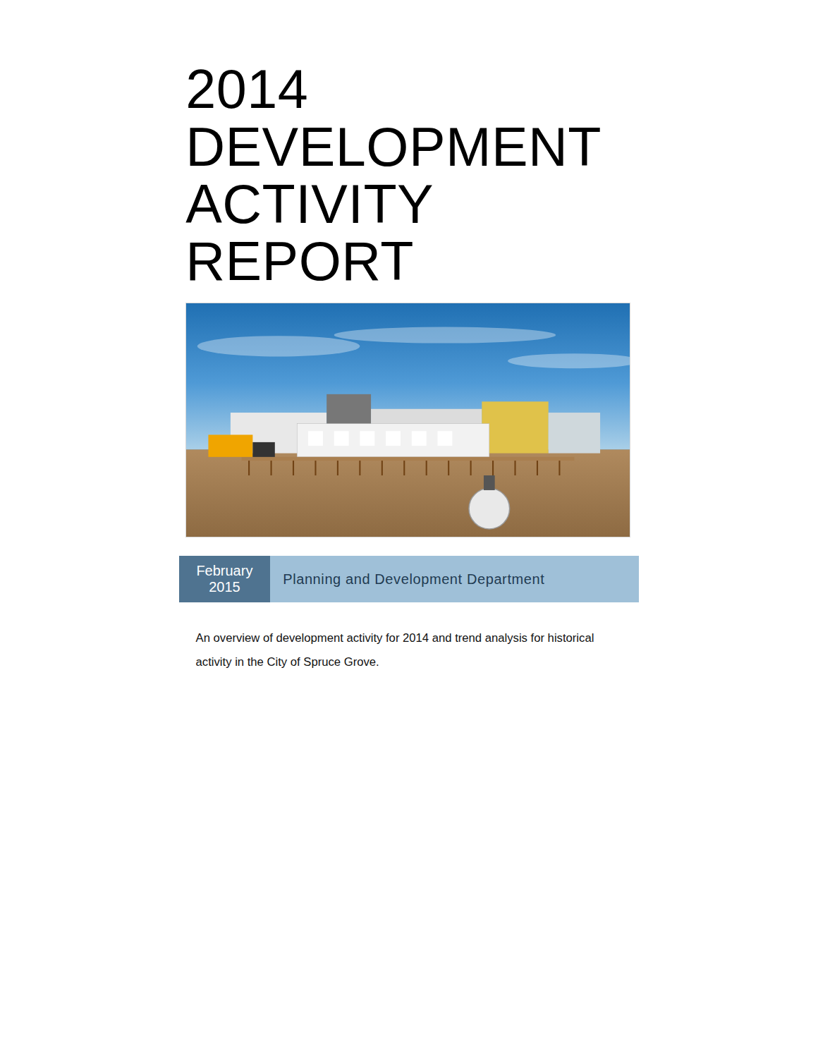2014 DEVELOPMENT ACTIVITY REPORT
February
2015
Planning and Development Department
An overview of development activity for 2014 and trend analysis for historical activity in the City of Spruce Grove.